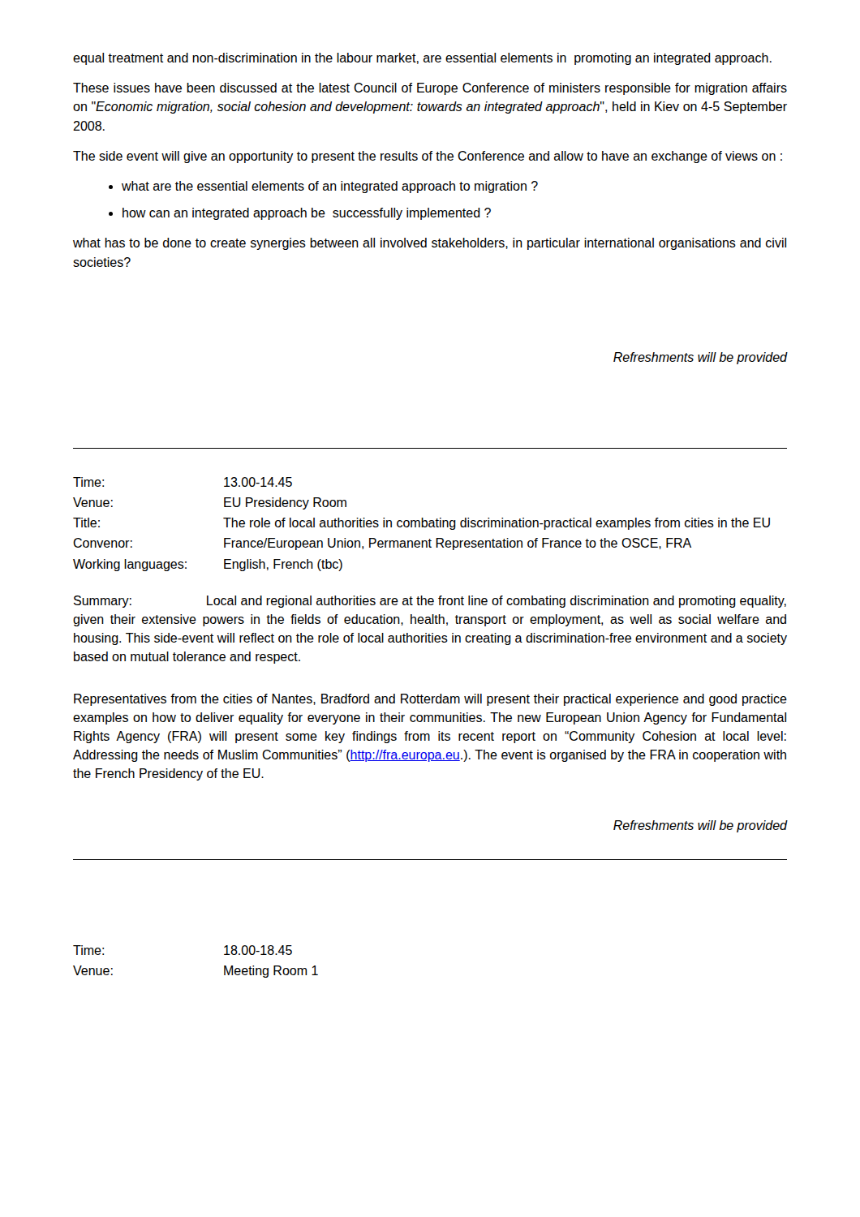equal treatment and non-discrimination in the labour market, are essential elements in promoting an integrated approach.
These issues have been discussed at the latest Council of Europe Conference of ministers responsible for migration affairs on "Economic migration, social cohesion and development: towards an integrated approach", held in Kiev on 4-5 September 2008.
The side event will give an opportunity to present the results of the Conference and allow to have an exchange of views on :
what are the essential elements of an integrated approach to migration ?
how can an integrated approach be successfully implemented ?
what has to be done to create synergies between all involved stakeholders, in particular international organisations and civil societies?
Refreshments will be provided
| Time: | 13.00-14.45 |
| Venue: | EU Presidency Room |
| Title: | The role of local authorities in combating discrimination-practical examples from cities in the EU |
| Convenor: | France/European Union, Permanent Representation of France to the OSCE, FRA |
| Working languages: | English, French (tbc) |
Summary: Local and regional authorities are at the front line of combating discrimination and promoting equality, given their extensive powers in the fields of education, health, transport or employment, as well as social welfare and housing. This side-event will reflect on the role of local authorities in creating a discrimination-free environment and a society based on mutual tolerance and respect.
Representatives from the cities of Nantes, Bradford and Rotterdam will present their practical experience and good practice examples on how to deliver equality for everyone in their communities. The new European Union Agency for Fundamental Rights Agency (FRA) will present some key findings from its recent report on “Community Cohesion at local level: Addressing the needs of Muslim Communities” (http://fra.europa.eu.). The event is organised by the FRA in cooperation with the French Presidency of the EU.
Refreshments will be provided
| Time: | 18.00-18.45 |
| Venue: | Meeting Room 1 |